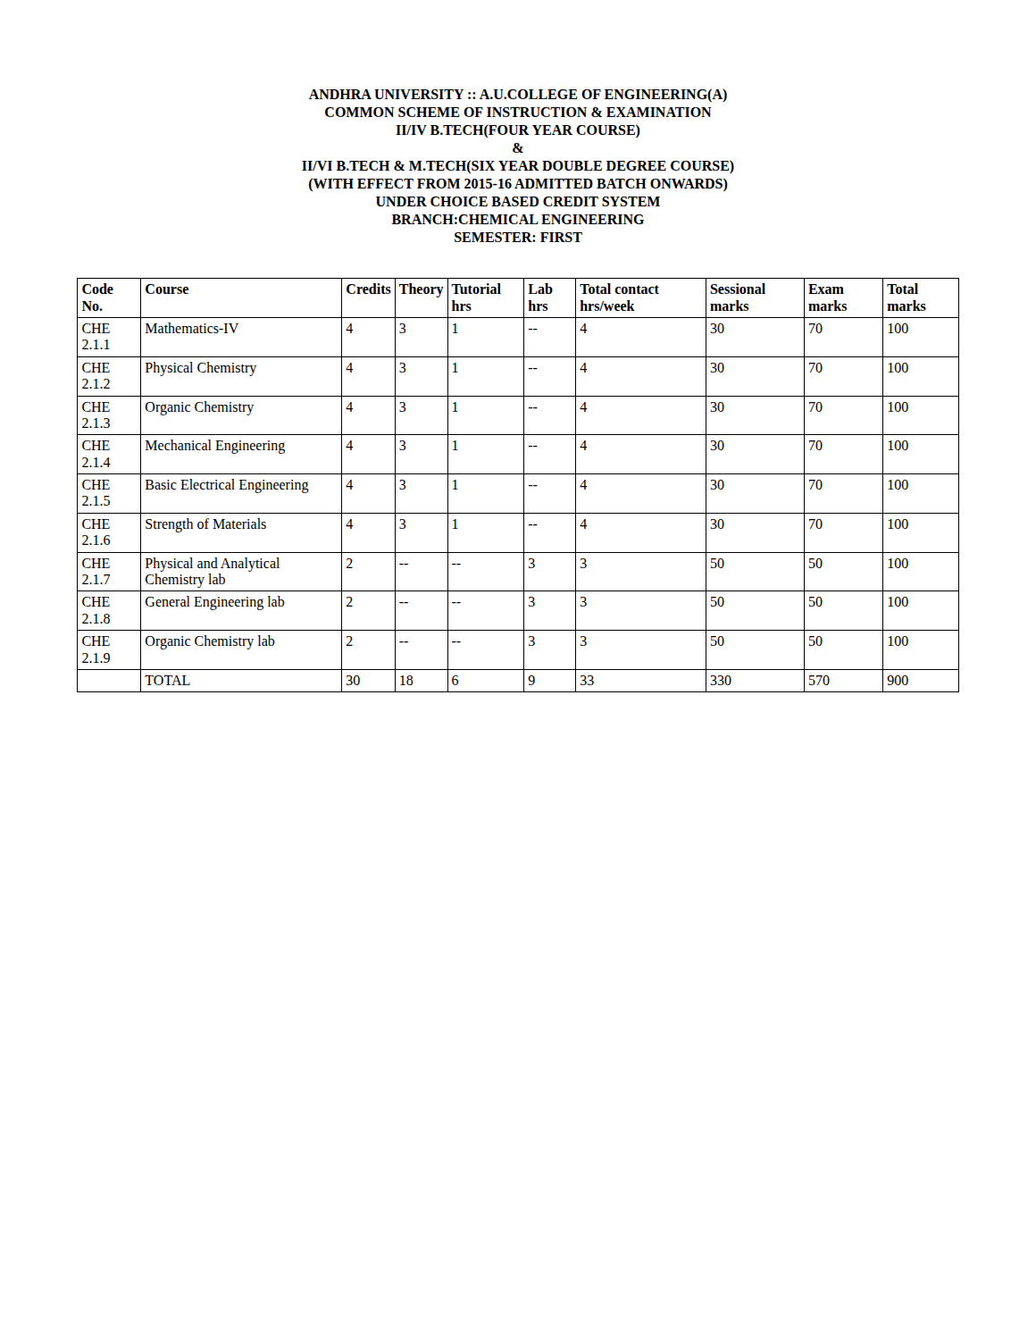ANDHRA UNIVERSITY :: A.U.COLLEGE OF ENGINEERING(A)
COMMON SCHEME OF INSTRUCTION & EXAMINATION
II/IV B.TECH(FOUR YEAR COURSE)
&
II/VI B.TECH & M.TECH(SIX YEAR DOUBLE DEGREE COURSE)
(WITH EFFECT FROM 2015-16 ADMITTED BATCH ONWARDS)
UNDER CHOICE BASED CREDIT SYSTEM
BRANCH:CHEMICAL ENGINEERING
SEMESTER: FIRST
| Code No. | Course | Credits | Theory | Tutorial hrs | Lab hrs | Total contact hrs/week | Sessional marks | Exam marks | Total marks |
| --- | --- | --- | --- | --- | --- | --- | --- | --- | --- |
| CHE 2.1.1 | Mathematics-IV | 4 | 3 | 1 | -- | 4 | 30 | 70 | 100 |
| CHE 2.1.2 | Physical Chemistry | 4 | 3 | 1 | -- | 4 | 30 | 70 | 100 |
| CHE 2.1.3 | Organic Chemistry | 4 | 3 | 1 | -- | 4 | 30 | 70 | 100 |
| CHE 2.1.4 | Mechanical Engineering | 4 | 3 | 1 | -- | 4 | 30 | 70 | 100 |
| CHE 2.1.5 | Basic Electrical Engineering | 4 | 3 | 1 | -- | 4 | 30 | 70 | 100 |
| CHE 2.1.6 | Strength of Materials | 4 | 3 | 1 | -- | 4 | 30 | 70 | 100 |
| CHE 2.1.7 | Physical and Analytical Chemistry lab | 2 | -- | -- | 3 | 3 | 50 | 50 | 100 |
| CHE 2.1.8 | General Engineering lab | 2 | -- | -- | 3 | 3 | 50 | 50 | 100 |
| CHE 2.1.9 | Organic Chemistry lab | 2 | -- | -- | 3 | 3 | 50 | 50 | 100 |
| | TOTAL | 30 | 18 | 6 | 9 | 33 | 330 | 570 | 900 |